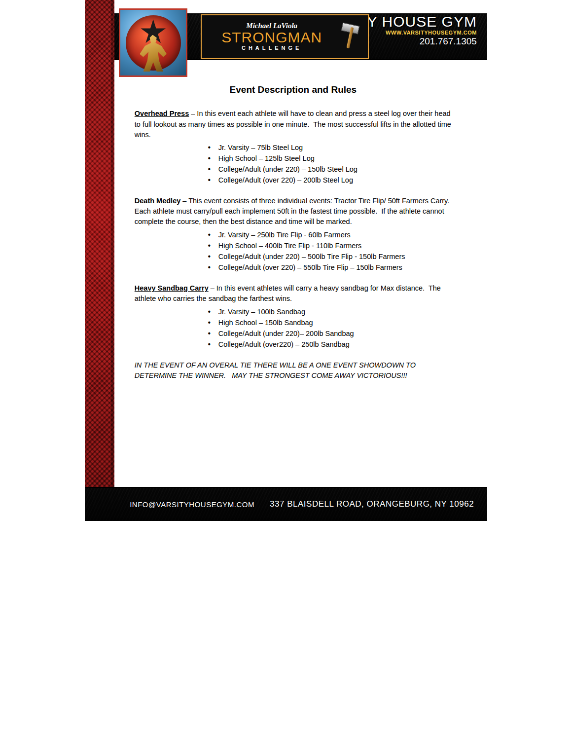Michael LaViola
STRONGMAN
CHALLENGE
VARSITY HOUSE GYM
WWW.VARSITYHOUSEGYM.COM
201.767.1305
Event Description and Rules
Overhead Press – In this event each athlete will have to clean and press a steel log over their head to full lookout as many times as possible in one minute. The most successful lifts in the allotted time wins.
Jr. Varsity – 75lb Steel Log
High School – 125lb Steel Log
College/Adult (under 220) – 150lb Steel Log
College/Adult (over 220) – 200lb Steel Log
Death Medley – This event consists of three individual events: Tractor Tire Flip/ 50ft Farmers Carry. Each athlete must carry/pull each implement 50ft in the fastest time possible. If the athlete cannot complete the course, then the best distance and time will be marked.
Jr. Varsity – 250lb Tire Flip - 60lb Farmers
High School – 400lb Tire Flip - 110lb Farmers
College/Adult (under 220) – 500lb Tire Flip - 150lb Farmers
College/Adult (over 220) – 550lb Tire Flip – 150lb Farmers
Heavy Sandbag Carry – In this event athletes will carry a heavy sandbag for Max distance. The athlete who carries the sandbag the farthest wins.
Jr. Varsity – 100lb Sandbag
High School – 150lb Sandbag
College/Adult (under 220)– 200lb Sandbag
College/Adult (over220) – 250lb Sandbag
IN THE EVENT OF AN OVERAL TIE THERE WILL BE A ONE EVENT SHOWDOWN TO DETERMINE THE WINNER. MAY THE STRONGEST COME AWAY VICTORIOUS!!!
INFO@VARSITYHOUSEGYM.COM
337 BLAISDELL ROAD, ORANGEBURG, NY 10962